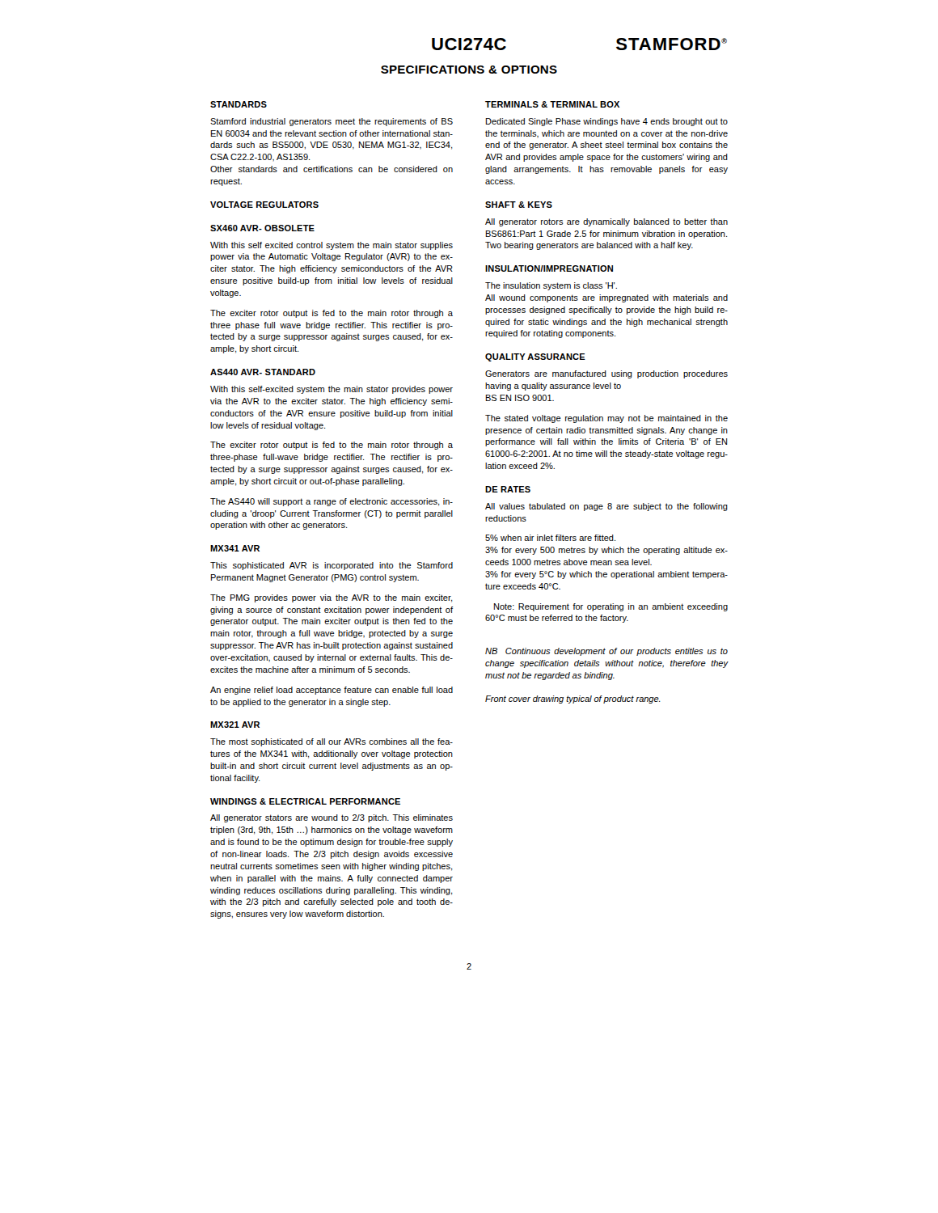STAMFORD®
UCI274C
SPECIFICATIONS & OPTIONS
STANDARDS
Stamford industrial generators meet the requirements of BS EN 60034 and the relevant section of other international standards such as BS5000, VDE 0530, NEMA MG1-32, IEC34, CSA C22.2-100, AS1359.
Other standards and certifications can be considered on request.
VOLTAGE REGULATORS
SX460 AVR- OBSOLETE
With this self excited control system the main stator supplies power via the Automatic Voltage Regulator (AVR) to the exciter stator. The high efficiency semiconductors of the AVR ensure positive build-up from initial low levels of residual voltage.
The exciter rotor output is fed to the main rotor through a three phase full wave bridge rectifier. This rectifier is protected by a surge suppressor against surges caused, for example, by short circuit.
AS440 AVR- STANDARD
With this self-excited system the main stator provides power via the AVR to the exciter stator. The high efficiency semi-conductors of the AVR ensure positive build-up from initial low levels of residual voltage.
The exciter rotor output is fed to the main rotor through a three-phase full-wave bridge rectifier. The rectifier is protected by a surge suppressor against surges caused, for example, by short circuit or out-of-phase paralleling.
The AS440 will support a range of electronic accessories, including a 'droop' Current Transformer (CT) to permit parallel operation with other ac generators.
MX341 AVR
This sophisticated AVR is incorporated into the Stamford Permanent Magnet Generator (PMG) control system.
The PMG provides power via the AVR to the main exciter, giving a source of constant excitation power independent of generator output. The main exciter output is then fed to the main rotor, through a full wave bridge, protected by a surge suppressor. The AVR has in-built protection against sustained over-excitation, caused by internal or external faults. This de-excites the machine after a minimum of 5 seconds.
An engine relief load acceptance feature can enable full load to be applied to the generator in a single step.
MX321 AVR
The most sophisticated of all our AVRs combines all the features of the MX341 with, additionally over voltage protection built-in and short circuit current level adjustments as an optional facility.
WINDINGS & ELECTRICAL PERFORMANCE
All generator stators are wound to 2/3 pitch. This eliminates triplen (3rd, 9th, 15th …) harmonics on the voltage waveform and is found to be the optimum design for trouble-free supply of non-linear loads. The 2/3 pitch design avoids excessive neutral currents sometimes seen with higher winding pitches, when in parallel with the mains. A fully connected damper winding reduces oscillations during paralleling. This winding, with the 2/3 pitch and carefully selected pole and tooth designs, ensures very low waveform distortion.
TERMINALS & TERMINAL BOX
Dedicated Single Phase windings have 4 ends brought out to the terminals, which are mounted on a cover at the non-drive end of the generator. A sheet steel terminal box contains the AVR and provides ample space for the customers' wiring and gland arrangements. It has removable panels for easy access.
SHAFT & KEYS
All generator rotors are dynamically balanced to better than BS6861:Part 1 Grade 2.5 for minimum vibration in operation. Two bearing generators are balanced with a half key.
INSULATION/IMPREGNATION
The insulation system is class 'H'.
All wound components are impregnated with materials and processes designed specifically to provide the high build required for static windings and the high mechanical strength required for rotating components.
QUALITY ASSURANCE
Generators are manufactured using production procedures having a quality assurance level to
BS EN ISO 9001.
The stated voltage regulation may not be maintained in the presence of certain radio transmitted signals. Any change in performance will fall within the limits of Criteria 'B' of EN 61000-6-2:2001. At no time will the steady-state voltage regulation exceed 2%.
DE RATES
All values tabulated on page 8 are subject to the following reductions
5% when air inlet filters are fitted.
3% for every 500 metres by which the operating altitude exceeds 1000 metres above mean sea level.
3% for every 5°C by which the operational ambient temperature exceeds 40°C.
Note: Requirement for operating in an ambient exceeding 60°C must be referred to the factory.
NB Continuous development of our products entitles us to change specification details without notice, therefore they must not be regarded as binding.
Front cover drawing typical of product range.
2